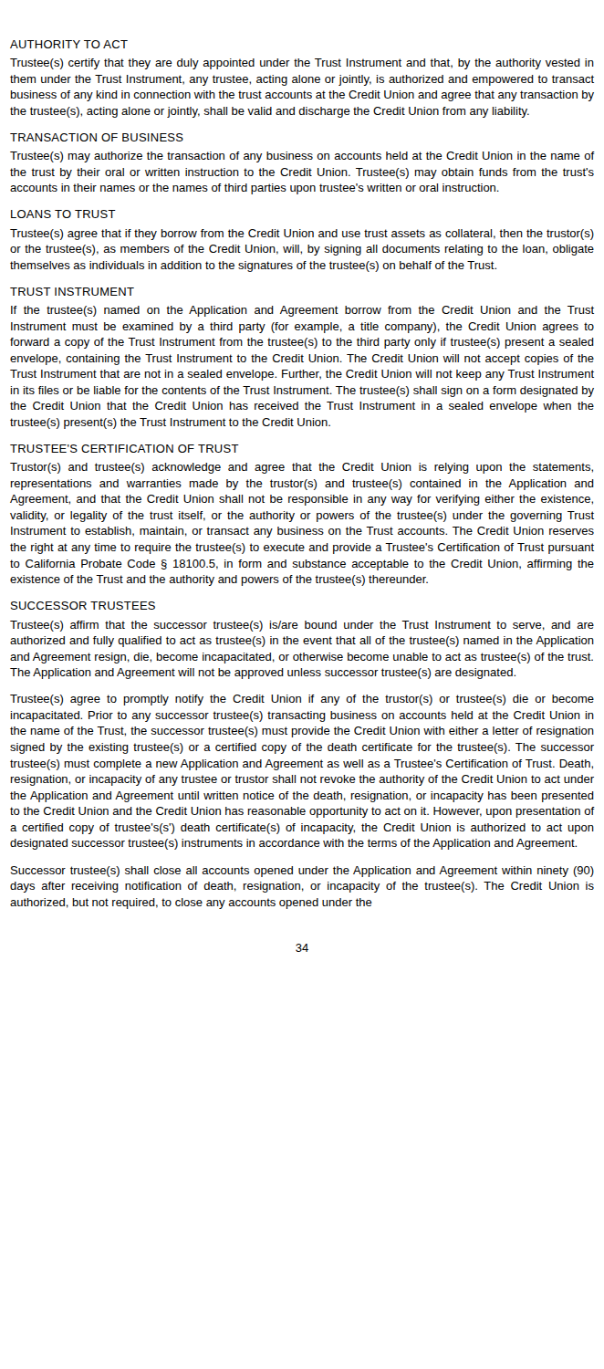Authority to Act
Trustee(s) certify that they are duly appointed under the Trust Instrument and that, by the authority vested in them under the Trust Instrument, any trustee, acting alone or jointly, is authorized and empowered to transact business of any kind in connection with the trust accounts at the Credit Union and agree that any transaction by the trustee(s), acting alone or jointly, shall be valid and discharge the Credit Union from any liability.
Transaction of Business
Trustee(s) may authorize the transaction of any business on accounts held at the Credit Union in the name of the trust by their oral or written instruction to the Credit Union. Trustee(s) may obtain funds from the trust's accounts in their names or the names of third parties upon trustee's written or oral instruction.
Loans to Trust
Trustee(s) agree that if they borrow from the Credit Union and use trust assets as collateral, then the trustor(s) or the trustee(s), as members of the Credit Union, will, by signing all documents relating to the loan, obligate themselves as individuals in addition to the signatures of the trustee(s) on behalf of the Trust.
Trust Instrument
If the trustee(s) named on the Application and Agreement borrow from the Credit Union and the Trust Instrument must be examined by a third party (for example, a title company), the Credit Union agrees to forward a copy of the Trust Instrument from the trustee(s) to the third party only if trustee(s) present a sealed envelope, containing the Trust Instrument to the Credit Union. The Credit Union will not accept copies of the Trust Instrument that are not in a sealed envelope. Further, the Credit Union will not keep any Trust Instrument in its files or be liable for the contents of the Trust Instrument. The trustee(s) shall sign on a form designated by the Credit Union that the Credit Union has received the Trust Instrument in a sealed envelope when the trustee(s) present(s) the Trust Instrument to the Credit Union.
Trustee's Certification of Trust
Trustor(s) and trustee(s) acknowledge and agree that the Credit Union is relying upon the statements, representations and warranties made by the trustor(s) and trustee(s) contained in the Application and Agreement, and that the Credit Union shall not be responsible in any way for verifying either the existence, validity, or legality of the trust itself, or the authority or powers of the trustee(s) under the governing Trust Instrument to establish, maintain, or transact any business on the Trust accounts. The Credit Union reserves the right at any time to require the trustee(s) to execute and provide a Trustee's Certification of Trust pursuant to California Probate Code § 18100.5, in form and substance acceptable to the Credit Union, affirming the existence of the Trust and the authority and powers of the trustee(s) thereunder.
Successor Trustees
Trustee(s) affirm that the successor trustee(s) is/are bound under the Trust Instrument to serve, and are authorized and fully qualified to act as trustee(s) in the event that all of the trustee(s) named in the Application and Agreement resign, die, become incapacitated, or otherwise become unable to act as trustee(s) of the trust. The Application and Agreement will not be approved unless successor trustee(s) are designated.
Trustee(s) agree to promptly notify the Credit Union if any of the trustor(s) or trustee(s) die or become incapacitated. Prior to any successor trustee(s) transacting business on accounts held at the Credit Union in the name of the Trust, the successor trustee(s) must provide the Credit Union with either a letter of resignation signed by the existing trustee(s) or a certified copy of the death certificate for the trustee(s). The successor trustee(s) must complete a new Application and Agreement as well as a Trustee's Certification of Trust. Death, resignation, or incapacity of any trustee or trustor shall not revoke the authority of the Credit Union to act under the Application and Agreement until written notice of the death, resignation, or incapacity has been presented to the Credit Union and the Credit Union has reasonable opportunity to act on it. However, upon presentation of a certified copy of trustee's(s') death certificate(s) of incapacity, the Credit Union is authorized to act upon designated successor trustee(s) instruments in accordance with the terms of the Application and Agreement.
Successor trustee(s) shall close all accounts opened under the Application and Agreement within ninety (90) days after receiving notification of death, resignation, or incapacity of the trustee(s). The Credit Union is authorized, but not required, to close any accounts opened under the
34